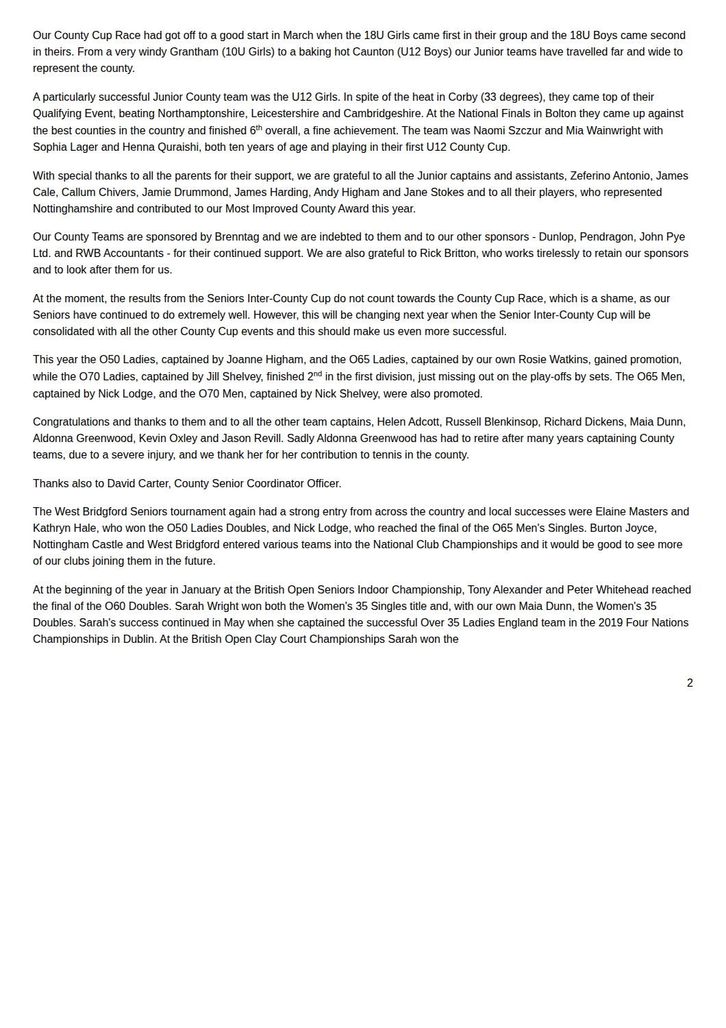Our County Cup Race had got off to a good start in March when the 18U Girls came first in their group and the 18U Boys came second in theirs. From a very windy Grantham (10U Girls) to a baking hot Caunton (U12 Boys) our Junior teams have travelled far and wide to represent the county.
A particularly successful Junior County team was the U12 Girls. In spite of the heat in Corby (33 degrees), they came top of their Qualifying Event, beating Northamptonshire, Leicestershire and Cambridgeshire. At the National Finals in Bolton they came up against the best counties in the country and finished 6th overall, a fine achievement. The team was Naomi Szczur and Mia Wainwright with Sophia Lager and Henna Quraishi, both ten years of age and playing in their first U12 County Cup.
With special thanks to all the parents for their support, we are grateful to all the Junior captains and assistants, Zeferino Antonio, James Cale, Callum Chivers, Jamie Drummond, James Harding, Andy Higham and Jane Stokes and to all their players, who represented Nottinghamshire and contributed to our Most Improved County Award this year.
Our County Teams are sponsored by Brenntag and we are indebted to them and to our other sponsors - Dunlop, Pendragon, John Pye Ltd. and RWB Accountants - for their continued support. We are also grateful to Rick Britton, who works tirelessly to retain our sponsors and to look after them for us.
At the moment, the results from the Seniors Inter-County Cup do not count towards the County Cup Race, which is a shame, as our Seniors have continued to do extremely well. However, this will be changing next year when the Senior Inter-County Cup will be consolidated with all the other County Cup events and this should make us even more successful.
This year the O50 Ladies, captained by Joanne Higham, and the O65 Ladies, captained by our own Rosie Watkins, gained promotion, while the O70 Ladies, captained by Jill Shelvey, finished 2nd in the first division, just missing out on the play-offs by sets. The O65 Men, captained by Nick Lodge, and the O70 Men, captained by Nick Shelvey, were also promoted.
Congratulations and thanks to them and to all the other team captains, Helen Adcott, Russell Blenkinsop, Richard Dickens, Maia Dunn, Aldonna Greenwood, Kevin Oxley and Jason Revill. Sadly Aldonna Greenwood has had to retire after many years captaining County teams, due to a severe injury, and we thank her for her contribution to tennis in the county.
Thanks also to David Carter, County Senior Coordinator Officer.
The West Bridgford Seniors tournament again had a strong entry from across the country and local successes were Elaine Masters and Kathryn Hale, who won the O50 Ladies Doubles, and Nick Lodge, who reached the final of the O65 Men's Singles. Burton Joyce, Nottingham Castle and West Bridgford entered various teams into the National Club Championships and it would be good to see more of our clubs joining them in the future.
At the beginning of the year in January at the British Open Seniors Indoor Championship, Tony Alexander and Peter Whitehead reached the final of the O60 Doubles. Sarah Wright won both the Women's 35 Singles title and, with our own Maia Dunn, the Women's 35 Doubles. Sarah's success continued in May when she captained the successful Over 35 Ladies England team in the 2019 Four Nations Championships in Dublin. At the British Open Clay Court Championships Sarah won the
2